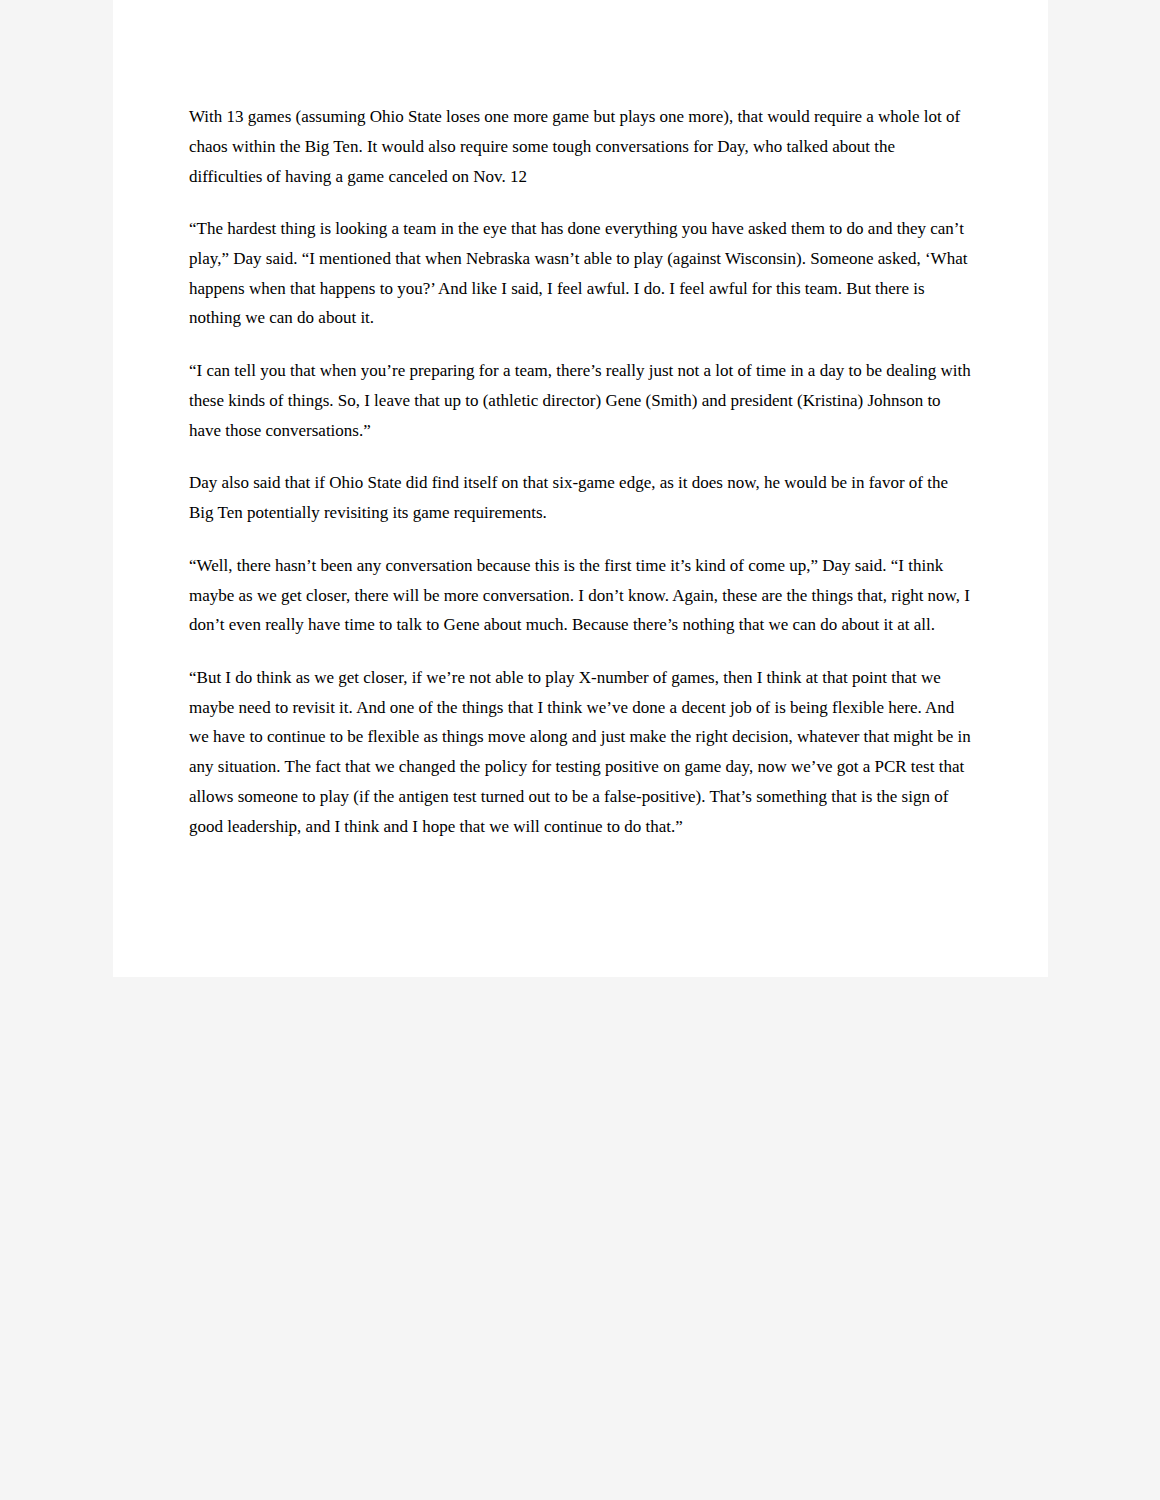With 13 games (assuming Ohio State loses one more game but plays one more), that would require a whole lot of chaos within the Big Ten. It would also require some tough conversations for Day, who talked about the difficulties of having a game canceled on Nov. 12
“The hardest thing is looking a team in the eye that has done everything you have asked them to do and they can’t play,” Day said. “I mentioned that when Nebraska wasn’t able to play (against Wisconsin). Someone asked, ‘What happens when that happens to you?’ And like I said, I feel awful. I do. I feel awful for this team. But there is nothing we can do about it.
“I can tell you that when you’re preparing for a team, there’s really just not a lot of time in a day to be dealing with these kinds of things. So, I leave that up to (athletic director) Gene (Smith) and president (Kristina) Johnson to have those conversations.”
Day also said that if Ohio State did find itself on that six-game edge, as it does now, he would be in favor of the Big Ten potentially revisiting its game requirements.
“Well, there hasn’t been any conversation because this is the first time it’s kind of come up,” Day said. “I think maybe as we get closer, there will be more conversation. I don’t know. Again, these are the things that, right now, I don’t even really have time to talk to Gene about much. Because there’s nothing that we can do about it at all.
“But I do think as we get closer, if we’re not able to play X-number of games, then I think at that point that we maybe need to revisit it. And one of the things that I think we’ve done a decent job of is being flexible here. And we have to continue to be flexible as things move along and just make the right decision, whatever that might be in any situation. The fact that we changed the policy for testing positive on game day, now we’ve got a PCR test that allows someone to play (if the antigen test turned out to be a false-positive). That’s something that is the sign of good leadership, and I think and I hope that we will continue to do that.”